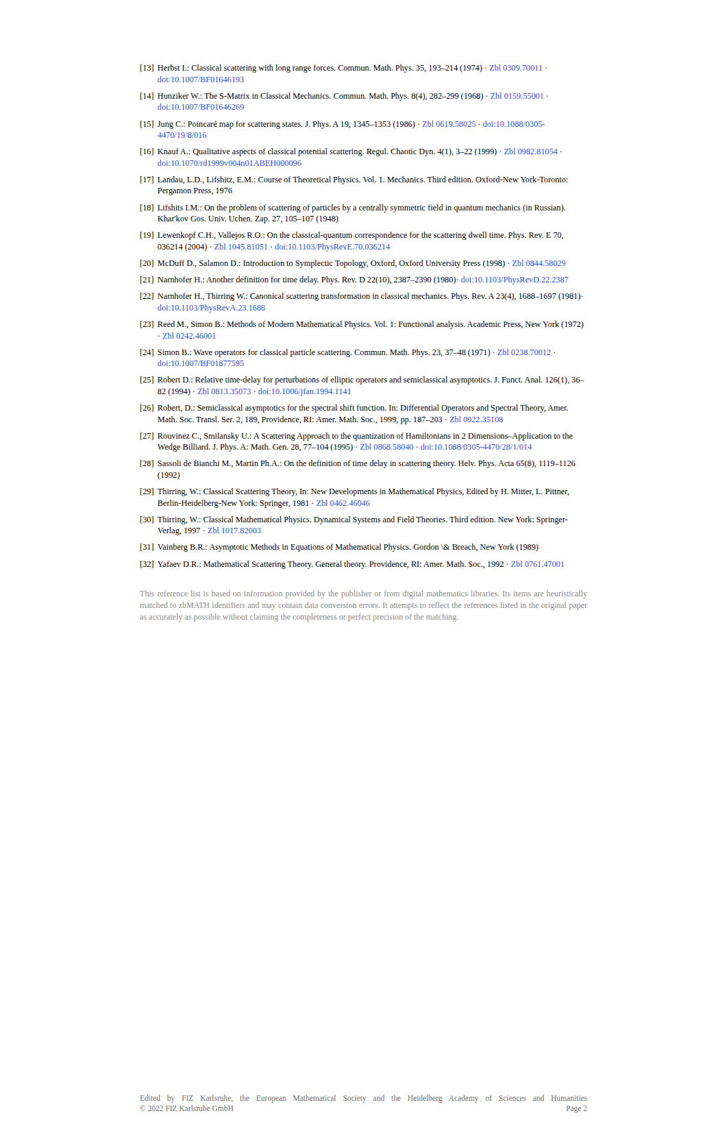| [13] | Herbst I.: Classical scattering with long range forces. Commun. Math. Phys. 35, 193–214 (1974) · Zbl 0309.70011 · doi:10.1007/BF01646193 |
| [14] | Hunziker W.: The S-Matrix in Classical Mechanics. Commun. Math. Phys. 8(4), 282–299 (1968) · Zbl 0159.55001 · doi:10.1007/BF01646269 |
| [15] | Jung C.: Poincaré map for scattering states. J. Phys. A 19, 1345–1353 (1986) · Zbl 0619.58025 · doi:10.1088/0305-4470/19/8/016 |
| [16] | Knauf A.: Qualitative aspects of classical potential scattering. Regul. Chaotic Dyn. 4(1), 3–22 (1999) · Zbl 0982.81054 · doi:10.1070/rd1999v004n01ABEH000096 |
| [17] | Landau, L.D., Lifshitz, E.M.: Course of Theoretical Physics. Vol. 1. Mechanics. Third edition. Oxford-New York-Toronto: Pergamon Press, 1976 |
| [18] | Lifshits I.M.: On the problem of scattering of particles by a centrally symmetric field in quantum mechanics (in Russian). Khar'kov Gos. Univ. Uchen. Zap. 27, 105–107 (1948) |
| [19] | Lewenkopf C.H., Vallejos R.O.: On the classical-quantum correspondence for the scattering dwell time. Phys. Rev. E 70, 036214 (2004) · Zbl 1045.81051 · doi:10.1103/PhysRevE.70.036214 |
| [20] | McDuff D., Salamon D.: Introduction to Symplectic Topology, Oxford, Oxford University Press (1998) · Zbl 0844.58029 |
| [21] | Narnhofer H.: Another definition for time delay. Phys. Rev. D 22(10), 2387–2390 (1980) · doi:10.1103/PhysRevD.22.2387 |
| [22] | Narnhofer H., Thirring W.: Canonical scattering transformation in classical mechanics. Phys. Rev. A 23(4), 1688–1697 (1981) · doi:10.1103/PhysRevA.23.1688 |
| [23] | Reed M., Simon B.: Methods of Modern Mathematical Physics. Vol. 1: Functional analysis. Academic Press, New York (1972) · Zbl 0242.46001 |
| [24] | Simon B.: Wave operators for classical particle scattering. Commun. Math. Phys. 23, 37–48 (1971) · Zbl 0238.70012 · doi:10.1007/BF01877595 |
| [25] | Robert D.: Relative time-delay for perturbations of elliptic operators and semiclassical asymptotics. J. Funct. Anal. 126(1), 36–82 (1994) · Zbl 0813.35073 · doi:10.1006/jfan.1994.1141 |
| [26] | Robert, D.: Semiclassical asymptotics for the spectral shift function. In: Differential Operators and Spectral Theory, Amer. Math. Soc. Transl. Ser. 2, 189, Providence, RI: Amer. Math. Soc., 1999, pp. 187–203 · Zbl 0922.35108 |
| [27] | Rouvinez C., Smilansky U.: A Scattering Approach to the quantization of Hamiltonians in 2 Dimensions–Application to the Wedge Billiard. J. Phys. A: Math. Gen. 28, 77–104 (1995) · Zbl 0868.58040 · doi:10.1088/0305-4470/28/1/014 |
| [28] | Sassoli de Bianchi M., Martin Ph.A.: On the definition of time delay in scattering theory. Helv. Phys. Acta 65(8), 1119–1126 (1992) |
| [29] | Thirring, W.: Classical Scattering Theory, In: New Developments in Mathematical Physics, Edited by H. Mitter, L. Pittner, Berlin-Heidelberg-New York: Springer, 1981 · Zbl 0462.46046 |
| [30] | Thirring, W.: Classical Mathematical Physics. Dynamical Systems and Field Theories. Third edition. New York: Springer-Verlag, 1997 · Zbl 1017.82003 |
| [31] | Vainberg B.R.: Asymptotic Methods in Equations of Mathematical Physics. Gordon \& Breach, New York (1989) |
| [32] | Yafaev D.R.: Mathematical Scattering Theory. General theory. Providence, RI: Amer. Math. Soc., 1992 · Zbl 0761.47001 |
This reference list is based on information provided by the publisher or from digital mathematics libraries. Its items are heuristically matched to zbMATH identifiers and may contain data conversion errors. It attempts to reflect the references listed in the original paper as accurately as possible without claiming the completeness or perfect precision of the matching.
Edited by FIZ Karlsruhe, the European Mathematical Society and the Heidelberg Academy of Sciences and Humanities
© 2022 FIZ Karlsruhe GmbH Page 2